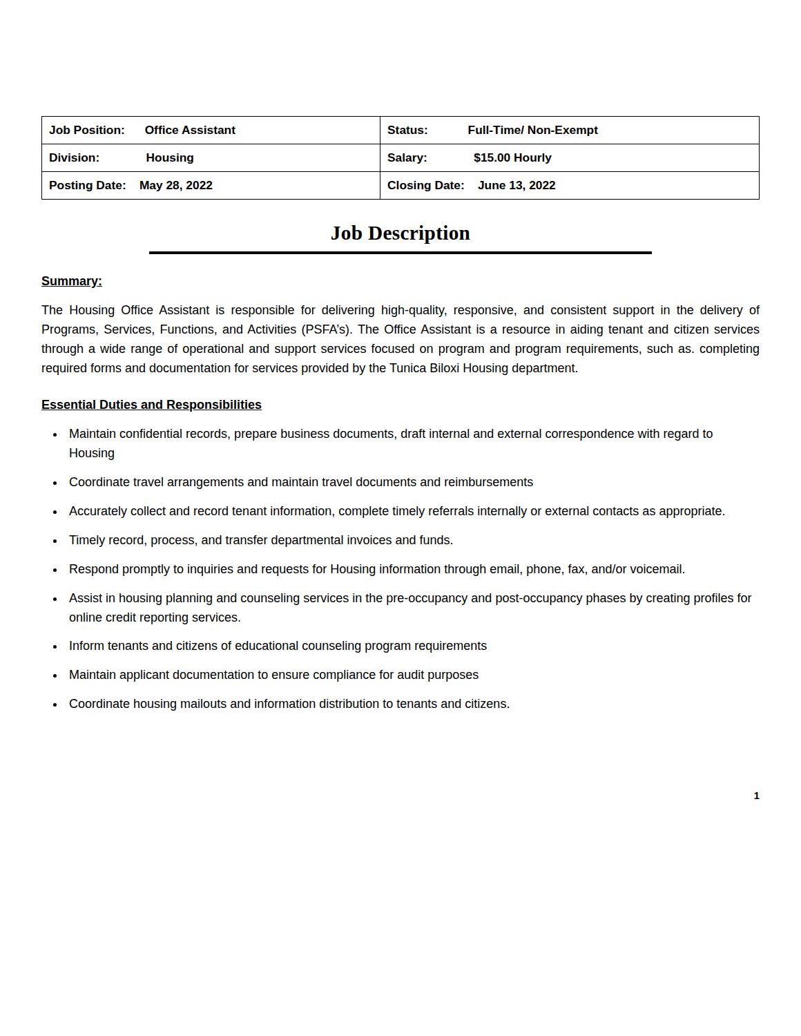| Job Position: Office Assistant | Status: Full-Time/ Non-Exempt |
| Division: Housing | Salary: $15.00 Hourly |
| Posting Date: May 28, 2022 | Closing Date: June 13, 2022 |
Job Description
Summary:
The Housing Office Assistant is responsible for delivering high-quality, responsive, and consistent support in the delivery of Programs, Services, Functions, and Activities (PSFA’s). The Office Assistant is a resource in aiding tenant and citizen services through a wide range of operational and support services focused on program and program requirements, such as. completing required forms and documentation for services provided by the Tunica Biloxi Housing department.
Essential Duties and Responsibilities
Maintain confidential records, prepare business documents, draft internal and external correspondence with regard to Housing
Coordinate travel arrangements and maintain travel documents and reimbursements
Accurately collect and record tenant information, complete timely referrals internally or external contacts as appropriate.
Timely record, process, and transfer departmental invoices and funds.
Respond promptly to inquiries and requests for Housing information through email, phone, fax, and/or voicemail.
Assist in housing planning and counseling services in the pre-occupancy and post-occupancy phases by creating profiles for online credit reporting services.
Inform tenants and citizens of educational counseling program requirements
Maintain applicant documentation to ensure compliance for audit purposes
Coordinate housing mailouts and information distribution to tenants and citizens.
1